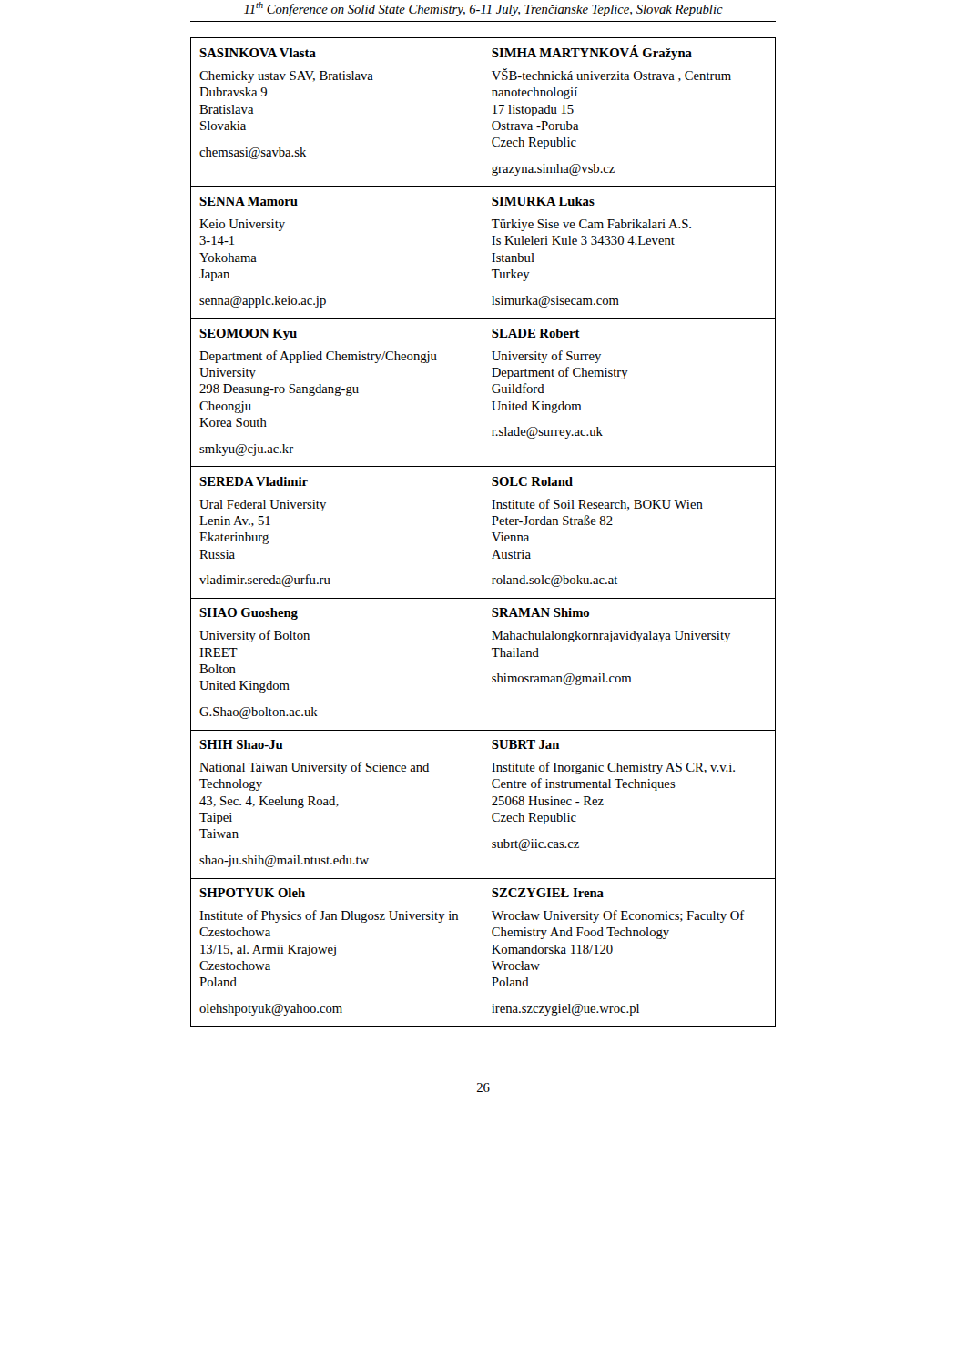11th Conference on Solid State Chemistry, 6-11 July, Trenčianske Teplice, Slovak Republic
| SASINKOVA Vlasta Chemicky ustav SAV, Bratislava Dubravska 9 Bratislava Slovakia chemsasi@savba.sk | SIMHA MARTYNKOVÁ Gražyna VŠB-technická univerzita Ostrava , Centrum nanotechnologií 17 listopadu 15 Ostrava -Poruba Czech Republic grazyna.simha@vsb.cz |
| SENNA Mamoru Keio University 3-14-1 Yokohama Japan senna@applc.keio.ac.jp | SIMURKA Lukas Türkiye Sise ve Cam Fabrikalari A.S. Is Kuleleri Kule 3 34330 4.Levent Istanbul Turkey lsimurka@sisecam.com |
| SEOMOON Kyu Department of Applied Chemistry/Cheongju University 298 Deasung-ro Sangdang-gu Cheongju Korea South smkyu@cju.ac.kr | SLADE Robert University of Surrey Department of Chemistry Guildford United Kingdom r.slade@surrey.ac.uk |
| SEREDA Vladimir Ural Federal University Lenin Av., 51 Ekaterinburg Russia vladimir.sereda@urfu.ru | SOLC Roland Institute of Soil Research, BOKU Wien Peter-Jordan Straße 82 Vienna Austria roland.solc@boku.ac.at |
| SHAO Guosheng University of Bolton IREET Bolton United Kingdom G.Shao@bolton.ac.uk | SRAMAN Shimo Mahachulalongkornrajavidyalaya University Thailand shimosraman@gmail.com |
| SHIH Shao-Ju National Taiwan University of Science and Technology 43, Sec. 4, Keelung Road, Taipei Taiwan shao-ju.shih@mail.ntust.edu.tw | SUBRT Jan Institute of Inorganic Chemistry AS CR, v.v.i. Centre of instrumental Techniques 25068 Husinec - Rez Czech Republic subrt@iic.cas.cz |
| SHPOTYUK Oleh Institute of Physics of Jan Dlugosz University in Czestochowa 13/15, al. Armii Krajowej Czestochowa Poland olehshpotyuk@yahoo.com | SZCZYGIEŁ Irena Wrocław University Of Economics; Faculty Of Chemistry And Food Technology Komandorska 118/120 Wrocław Poland irena.szczygiel@ue.wroc.pl |
26